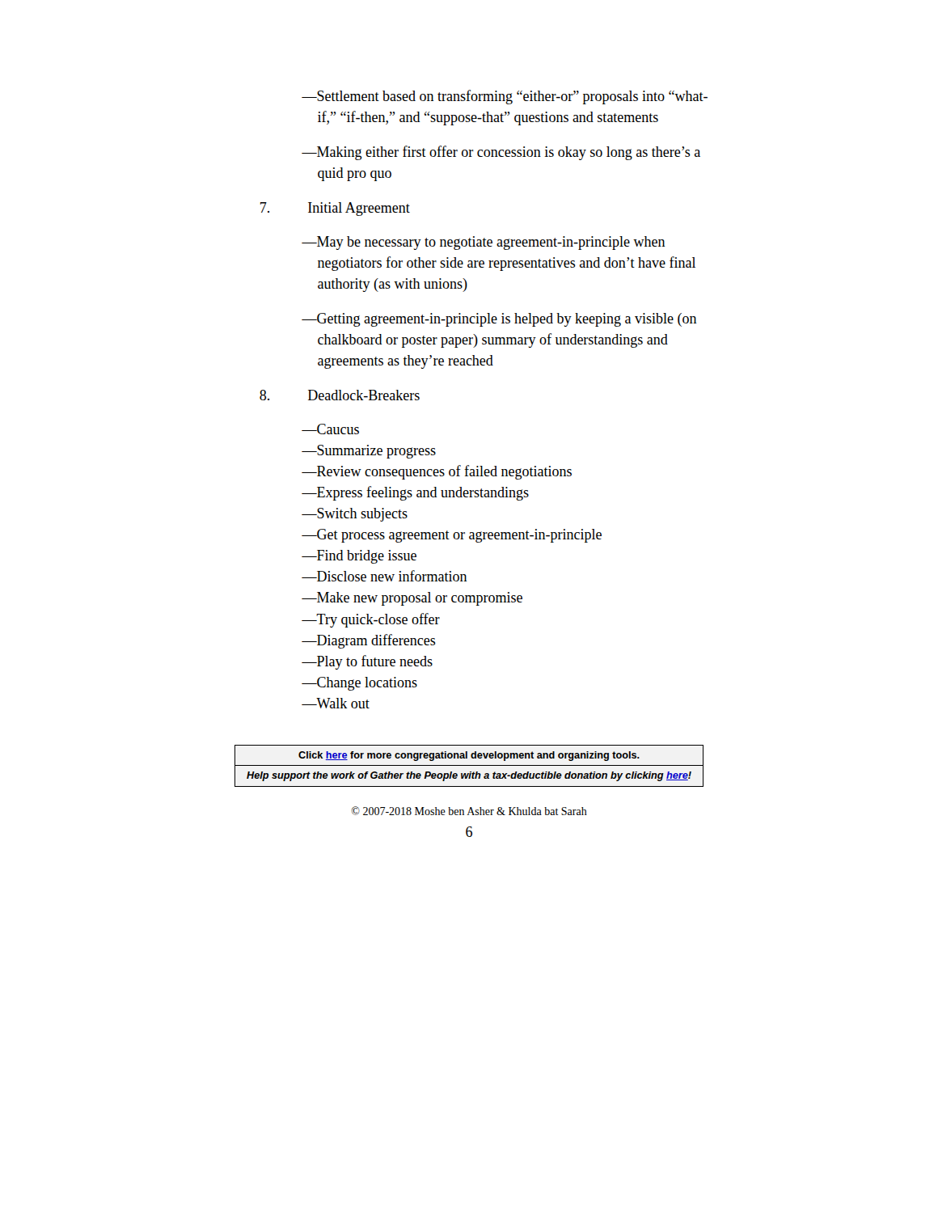—Settlement based on transforming “either-or” proposals into “what-if,” “if-then,” and “suppose-that” questions and statements
—Making either first offer or concession is okay so long as there’s a quid pro quo
7. Initial Agreement
—May be necessary to negotiate agreement-in-principle when negotiators for other side are representatives and don’t have final authority (as with unions)
—Getting agreement-in-principle is helped by keeping a visible (on chalkboard or poster paper) summary of understandings and agreements as they’re reached
8. Deadlock-Breakers
—Caucus
—Summarize progress
—Review consequences of failed negotiations
—Express feelings and understandings
—Switch subjects
—Get process agreement or agreement-in-principle
—Find bridge issue
—Disclose new information
—Make new proposal or compromise
—Try quick-close offer
—Diagram differences
—Play to future needs
—Change locations
—Walk out
Click here for more congregational development and organizing tools.
Help support the work of Gather the People with a tax-deductible donation by clicking here!
© 2007-2018 Moshe ben Asher & Khulda bat Sarah
6